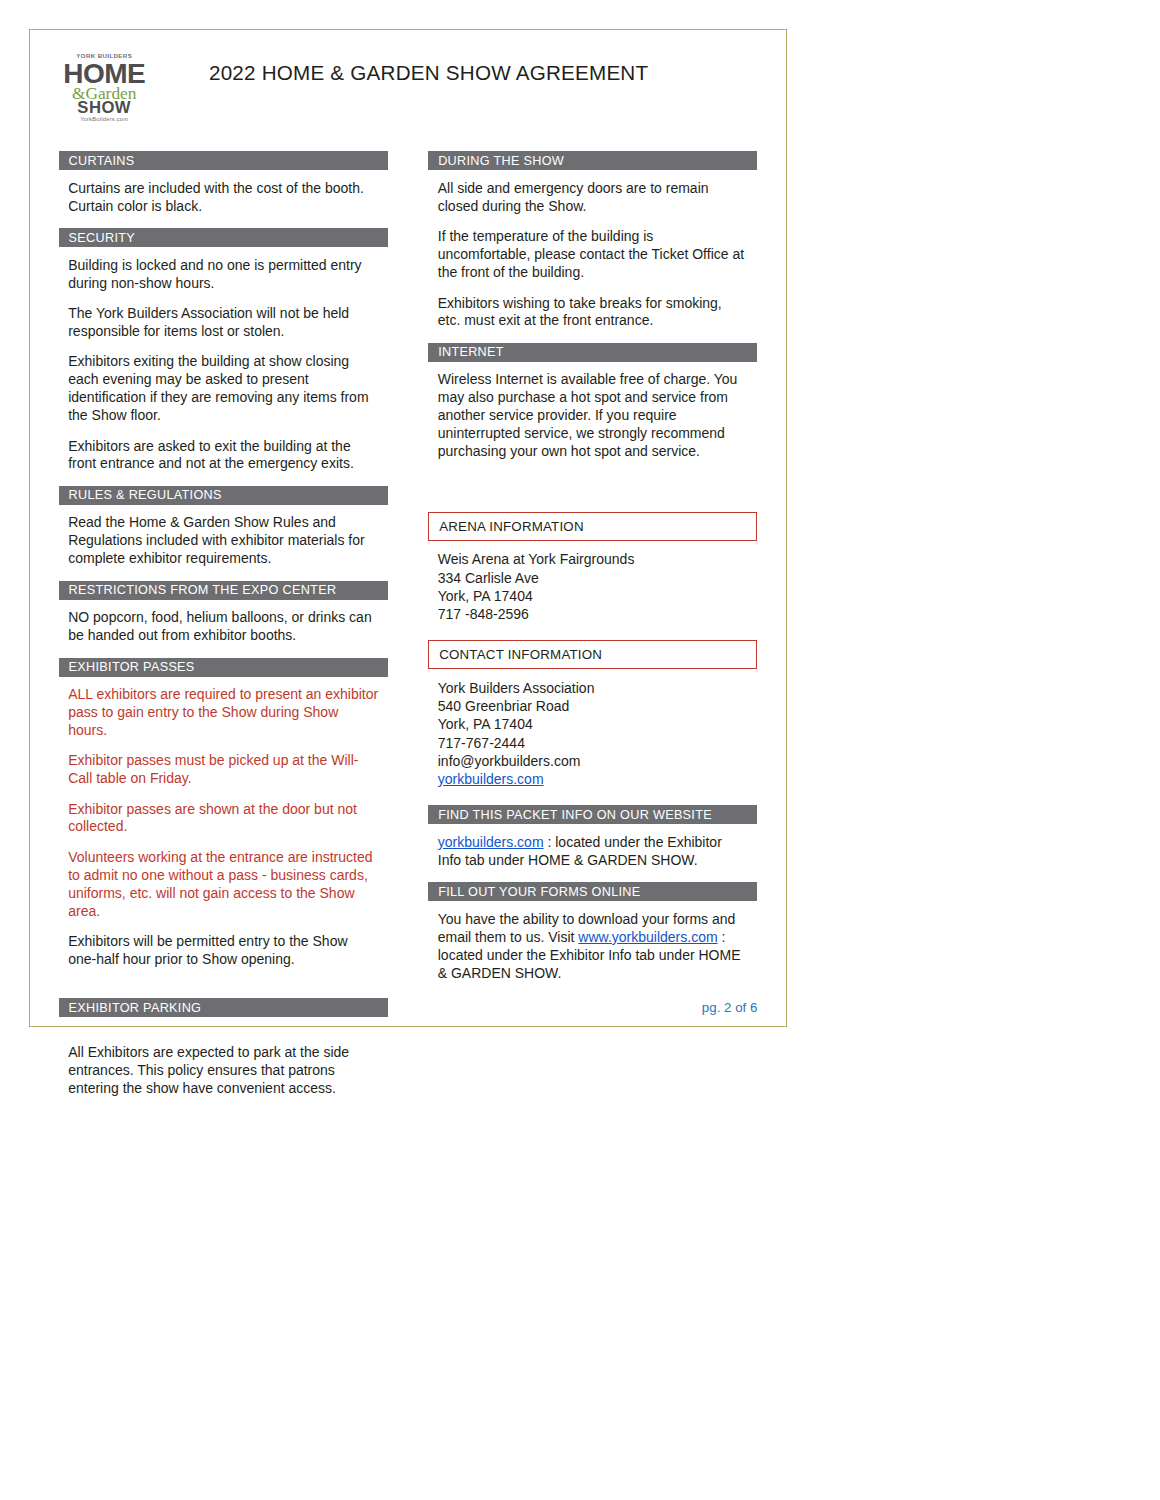YORK BUILDERS HOME &Garden SHOW YorkBuilders.com
2022 HOME & GARDEN SHOW AGREEMENT
CURTAINS
Curtains are included with the cost of the booth. Curtain color is black.
SECURITY
Building is locked and no one is permitted entry during non-show hours.
The York Builders Association will not be held responsible for items lost or stolen.
Exhibitors exiting the building at show closing each evening may be asked to present identification if they are removing any items from the Show floor.
Exhibitors are asked to exit the building at the front entrance and not at the emergency exits.
RULES & REGULATIONS
Read the Home & Garden Show Rules and Regulations included with exhibitor materials for complete exhibitor requirements.
RESTRICTIONS FROM THE EXPO CENTER
NO popcorn, food, helium balloons, or drinks can be handed out from exhibitor booths.
EXHIBITOR PASSES
ALL exhibitors are required to present an exhibitor pass to gain entry to the Show during Show hours.
Exhibitor passes must be picked up at the Will-Call table on Friday.
Exhibitor passes are shown at the door but not collected.
Volunteers working at the entrance are instructed to admit no one without a pass - business cards, uniforms, etc. will not gain access to the Show area.
Exhibitors will be permitted entry to the Show one-half hour prior to Show opening.
EXHIBITOR PARKING
All Exhibitors are expected to park at the side entrances. This policy ensures that patrons entering the show have convenient access.
DURING THE SHOW
All side and emergency doors are to remain closed during the Show.
If the temperature of the building is uncomfortable, please contact the Ticket Office at the front of the building.
Exhibitors wishing to take breaks for smoking, etc. must exit at the front entrance.
INTERNET
Wireless Internet is available free of charge. You may also purchase a hot spot and service from another service provider. If you require uninterrupted service, we strongly recommend purchasing your own hot spot and service.
ARENA INFORMATION
Weis Arena at York Fairgrounds
334 Carlisle Ave
York, PA 17404
717 -848-2596
CONTACT INFORMATION
York Builders Association
540 Greenbriar Road
York, PA 17404
717-767-2444
info@yorkbuilders.com
yorkbuilders.com
FIND THIS PACKET INFO ON OUR WEBSITE
yorkbuilders.com : located under the Exhibitor Info tab under HOME & GARDEN SHOW.
FILL OUT YOUR FORMS ONLINE
You have the ability to download your forms and email them to us. Visit www.yorkbuilders.com : located under the Exhibitor Info tab under HOME & GARDEN SHOW.
pg. 2 of 6